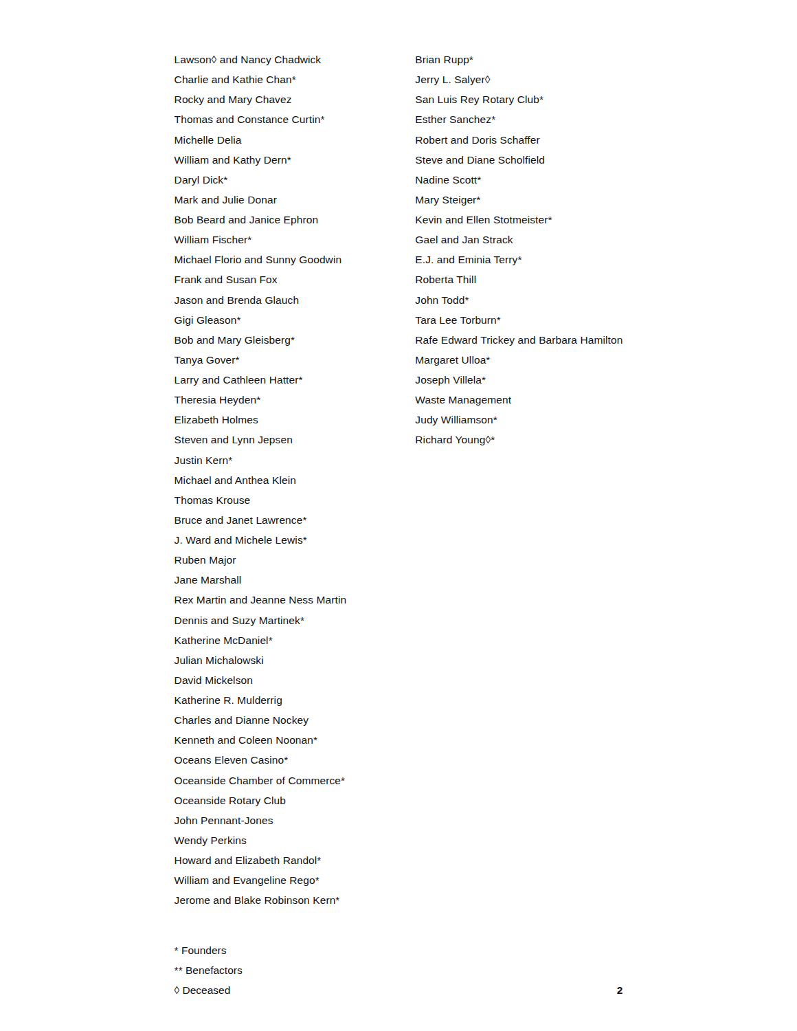Lawson◊ and Nancy Chadwick
Charlie and Kathie Chan*
Rocky and Mary Chavez
Thomas and Constance Curtin*
Michelle Delia
William and Kathy Dern*
Daryl Dick*
Mark and Julie Donar
Bob Beard and Janice Ephron
William Fischer*
Michael Florio and Sunny Goodwin
Frank and Susan Fox
Jason and Brenda Glauch
Gigi Gleason*
Bob and Mary Gleisberg*
Tanya Gover*
Larry and Cathleen Hatter*
Theresia Heyden*
Elizabeth Holmes
Steven and Lynn Jepsen
Justin Kern*
Michael and Anthea Klein
Thomas Krouse
Bruce and Janet Lawrence*
J. Ward and Michele Lewis*
Ruben Major
Jane Marshall
Rex Martin and Jeanne Ness Martin
Dennis and Suzy Martinek*
Katherine McDaniel*
Julian Michalowski
David Mickelson
Katherine R. Mulderrig
Charles and Dianne Nockey
Kenneth and Coleen Noonan*
Oceans Eleven Casino*
Oceanside Chamber of Commerce*
Oceanside Rotary Club
John Pennant-Jones
Wendy Perkins
Howard and Elizabeth Randol*
William and Evangeline Rego*
Jerome and Blake Robinson Kern*
Brian Rupp*
Jerry L. Salyer◊
San Luis Rey Rotary Club*
Esther Sanchez*
Robert and Doris Schaffer
Steve and Diane Scholfield
Nadine Scott*
Mary Steiger*
Kevin and Ellen Stotmeister*
Gael and Jan Strack
E.J. and Eminia Terry*
Roberta Thill
John Todd*
Tara Lee Torburn*
Rafe Edward Trickey and Barbara Hamilton
Margaret Ulloa*
Joseph Villela*
Waste Management
Judy Williamson*
Richard Young◊*
* Founders
** Benefactors
◊ Deceased
2